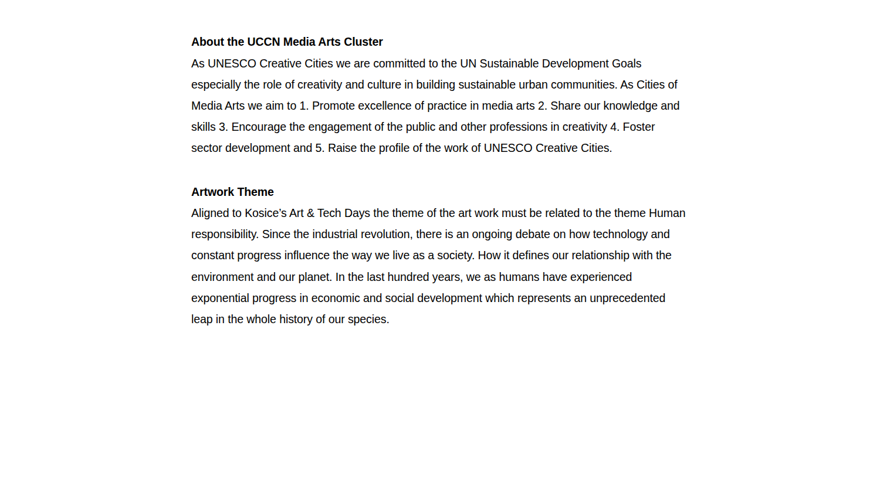About the UCCN Media Arts Cluster
As UNESCO Creative Cities we are committed to the UN Sustainable Development Goals especially the role of creativity and culture in building sustainable urban communities. As Cities of Media Arts we aim to 1. Promote excellence of practice in media arts 2. Share our knowledge and skills 3. Encourage the engagement of the public and other professions in creativity 4. Foster sector development and 5. Raise the profile of the work of UNESCO Creative Cities.
Artwork Theme
Aligned to Kosice’s Art & Tech Days the theme of the art work must be related to the theme Human responsibility. Since the industrial revolution, there is an ongoing debate on how technology and constant progress influence the way we live as a society. How it defines our relationship with the environment and our planet. In the last hundred years, we as humans have experienced exponential progress in economic and social development which represents an unprecedented leap in the whole history of our species.